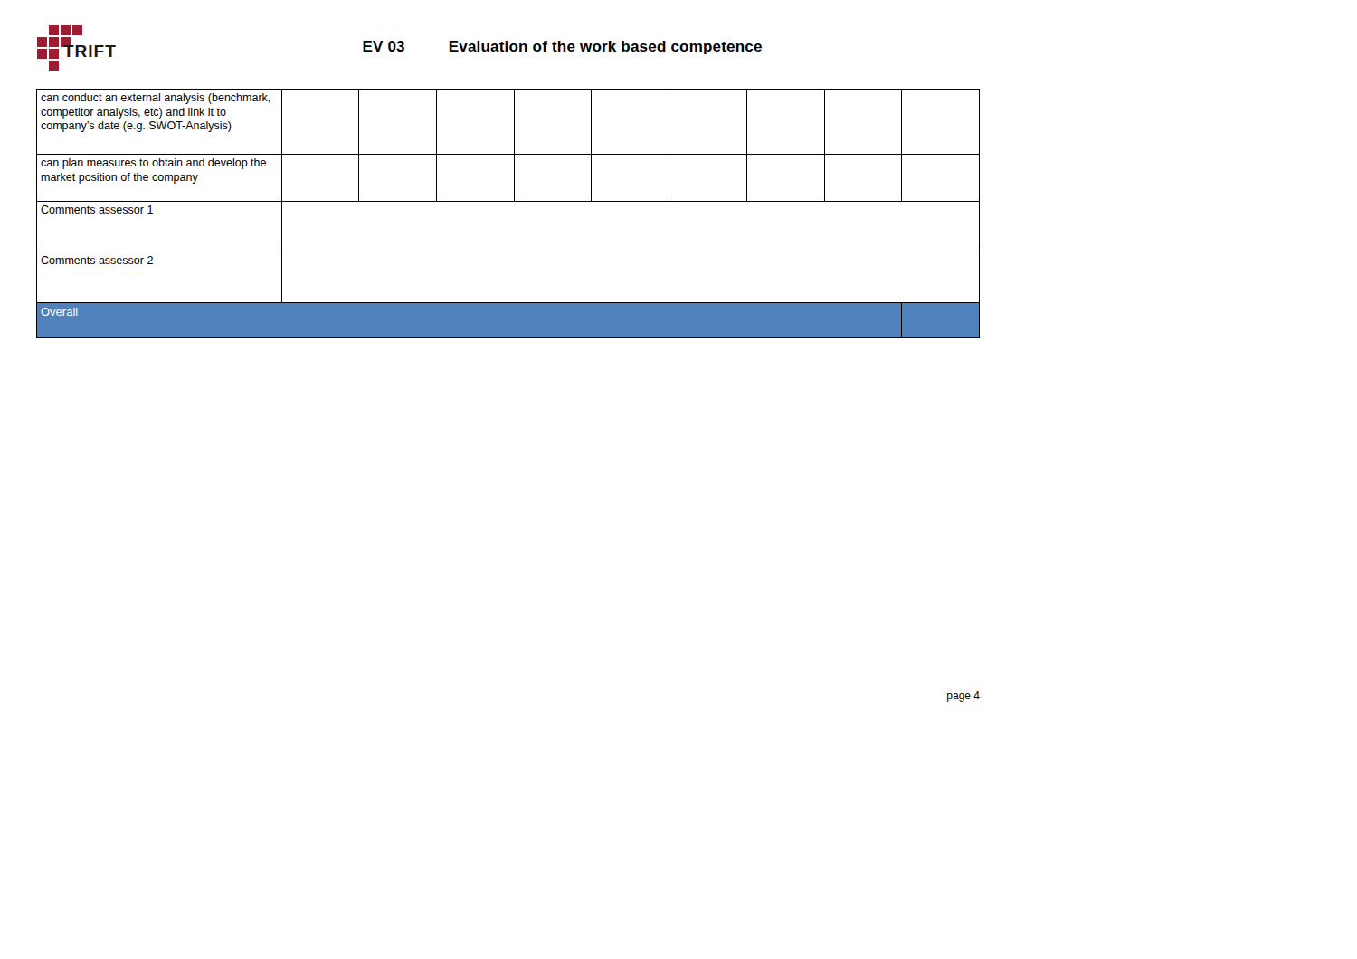TRIFT
EV 03 Evaluation of the work based competence
| can conduct an external analysis (benchmark, competitor analysis, etc) and link it to company’s date (e.g. SWOT-Analysis) | | | | | | | | | |
| can plan measures to obtain and develop the market position of the company | | | | | | | | | |
| Comments assessor 1 | |
| Comments assessor 2 | |
| Overall | |
page 4